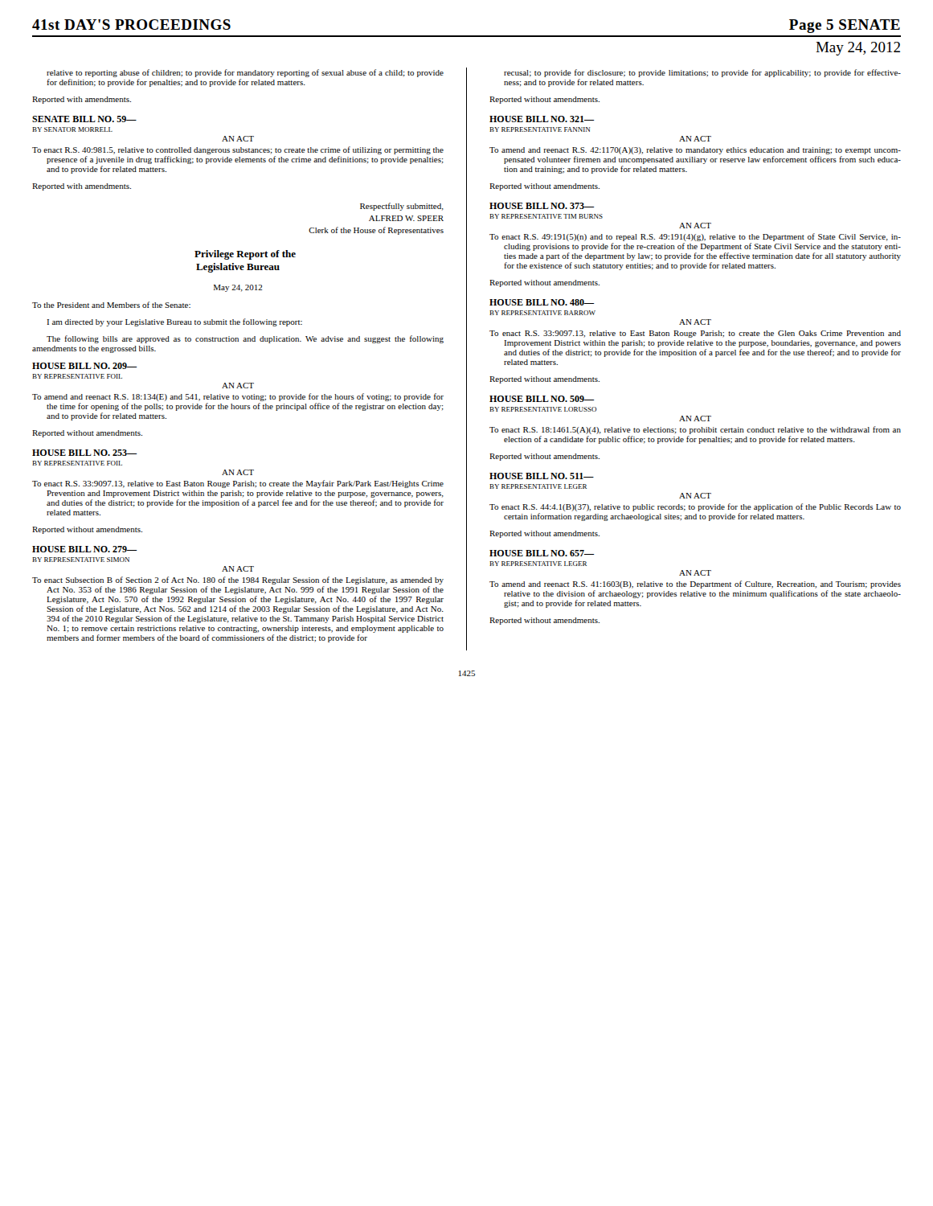41st DAY'S PROCEEDINGS
Page 5 SENATE
May 24, 2012
relative to reporting abuse of children; to provide for mandatory reporting of sexual abuse of a child; to provide for definition; to provide for penalties; and to provide for related matters.
Reported with amendments.
SENATE BILL NO. 59—
BY SENATOR MORRELL
AN ACT
To enact R.S. 40:981.5, relative to controlled dangerous substances; to create the crime of utilizing or permitting the presence of a juvenile in drug trafficking; to provide elements of the crime and definitions; to provide penalties; and to provide for related matters.
Reported with amendments.
Respectfully submitted,
ALFRED W. SPEER
Clerk of the House of Representatives
Privilege Report of the
Legislative Bureau
May 24, 2012
To the President and Members of the Senate:
I am directed by your Legislative Bureau to submit the following report:
The following bills are approved as to construction and duplication. We advise and suggest the following amendments to the engrossed bills.
HOUSE BILL NO. 209—
BY REPRESENTATIVE FOIL
AN ACT
To amend and reenact R.S. 18:134(E) and 541, relative to voting; to provide for the hours of voting; to provide for the time for opening of the polls; to provide for the hours of the principal office of the registrar on election day; and to provide for related matters.
Reported without amendments.
HOUSE BILL NO. 253—
BY REPRESENTATIVE FOIL
AN ACT
To enact R.S. 33:9097.13, relative to East Baton Rouge Parish; to create the Mayfair Park/Park East/Heights Crime Prevention and Improvement District within the parish; to provide relative to the purpose, governance, powers, and duties of the district; to provide for the imposition of a parcel fee and for the use thereof; and to provide for related matters.
Reported without amendments.
HOUSE BILL NO. 279—
BY REPRESENTATIVE SIMON
AN ACT
To enact Subsection B of Section 2 of Act No. 180 of the 1984 Regular Session of the Legislature, as amended by Act No. 353 of the 1986 Regular Session of the Legislature, Act No. 999 of the 1991 Regular Session of the Legislature, Act No. 570 of the 1992 Regular Session of the Legislature, Act No. 440 of the 1997 Regular Session of the Legislature, Act Nos. 562 and 1214 of the 2003 Regular Session of the Legislature, and Act No. 394 of the 2010 Regular Session of the Legislature, relative to the St. Tammany Parish Hospital Service District No. 1; to remove certain restrictions relative to contracting, ownership interests, and employment applicable to members and former members of the board of commissioners of the district; to provide for
recusal; to provide for disclosure; to provide limitations; to provide for applicability; to provide for effectiveness; and to provide for related matters.
Reported without amendments.
HOUSE BILL NO. 321—
BY REPRESENTATIVE FANNIN
AN ACT
To amend and reenact R.S. 42:1170(A)(3), relative to mandatory ethics education and training; to exempt uncompensated volunteer firemen and uncompensated auxiliary or reserve law enforcement officers from such education and training; and to provide for related matters.
Reported without amendments.
HOUSE BILL NO. 373—
BY REPRESENTATIVE TIM BURNS
AN ACT
To enact R.S. 49:191(5)(n) and to repeal R.S. 49:191(4)(g), relative to the Department of State Civil Service, including provisions to provide for the re-creation of the Department of State Civil Service and the statutory entities made a part of the department by law; to provide for the effective termination date for all statutory authority for the existence of such statutory entities; and to provide for related matters.
Reported without amendments.
HOUSE BILL NO. 480—
BY REPRESENTATIVE BARROW
AN ACT
To enact R.S. 33:9097.13, relative to East Baton Rouge Parish; to create the Glen Oaks Crime Prevention and Improvement District within the parish; to provide relative to the purpose, boundaries, governance, and powers and duties of the district; to provide for the imposition of a parcel fee and for the use thereof; and to provide for related matters.
Reported without amendments.
HOUSE BILL NO. 509—
BY REPRESENTATIVE LORUSSO
AN ACT
To enact R.S. 18:1461.5(A)(4), relative to elections; to prohibit certain conduct relative to the withdrawal from an election of a candidate for public office; to provide for penalties; and to provide for related matters.
Reported without amendments.
HOUSE BILL NO. 511—
BY REPRESENTATIVE LEGER
AN ACT
To enact R.S. 44:4.1(B)(37), relative to public records; to provide for the application of the Public Records Law to certain information regarding archaeological sites; and to provide for related matters.
Reported without amendments.
HOUSE BILL NO. 657—
BY REPRESENTATIVE LEGER
AN ACT
To amend and reenact R.S. 41:1603(B), relative to the Department of Culture, Recreation, and Tourism; provides relative to the division of archaeology; provides relative to the minimum qualifications of the state archaeologist; and to provide for related matters.
Reported without amendments.
1425